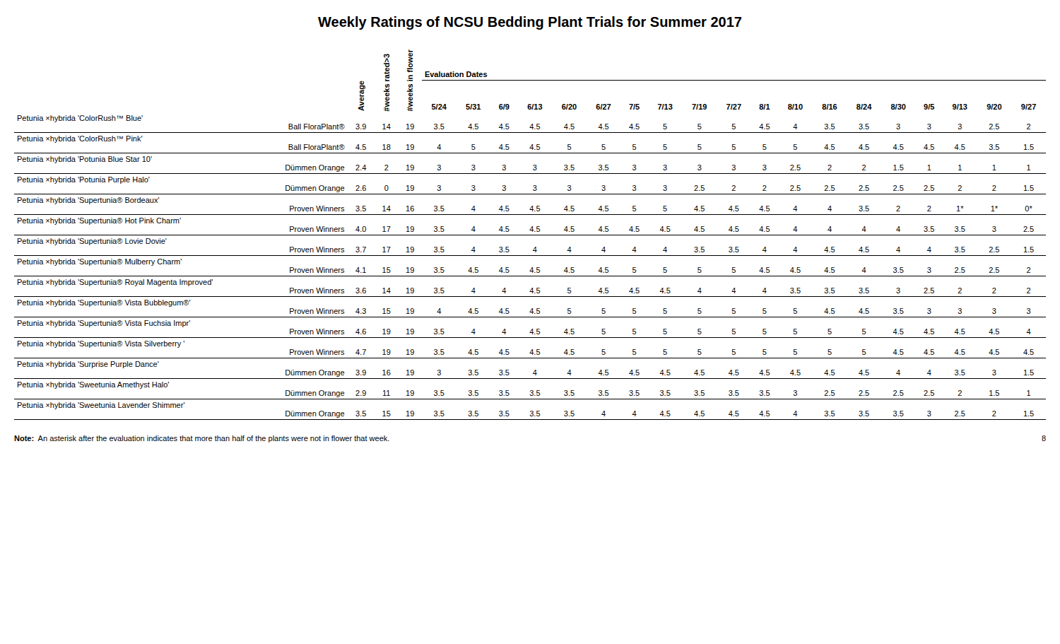Weekly Ratings of NCSU Bedding Plant Trials for Summer 2017
| | Average | #weeks rated>3 | #weeks in flower | Evaluation Dates |
| --- | --- | --- | --- | --- |
| 5/24 | 5/31 | 6/9 | 6/13 | 6/20 | 6/27 | 7/5 | 7/13 | 7/19 | 7/27 | 8/1 | 8/10 | 8/16 | 8/24 | 8/30 | 9/5 | 9/13 | 9/20 | 9/27 |
| Petunia ×hybrida 'ColorRush™ Blue' Ball FloraPlant® | 3.9 | 14 | 19 | 3.5 | 4.5 | 4.5 | 4.5 | 4.5 | 4.5 | 4.5 | 5 | 5 | 5 | 4.5 | 4 | 3.5 | 3.5 | 3 | 3 | 3 | 2.5 | 2 |
| Petunia ×hybrida 'ColorRush™ Pink' Ball FloraPlant® | 4.5 | 18 | 19 | 4 | 5 | 4.5 | 4.5 | 5 | 5 | 5 | 5 | 5 | 5 | 5 | 5 | 4.5 | 4.5 | 4.5 | 4.5 | 4.5 | 3.5 | 1.5 |
| Petunia ×hybrida 'Potunia Blue Star 10' Dümmen Orange | 2.4 | 2 | 19 | 3 | 3 | 3 | 3 | 3.5 | 3.5 | 3 | 3 | 3 | 3 | 3 | 2.5 | 2 | 2 | 1.5 | 1 | 1 | 1 | 1 |
| Petunia ×hybrida 'Potunia Purple Halo' Dümmen Orange | 2.6 | 0 | 19 | 3 | 3 | 3 | 3 | 3 | 3 | 3 | 3 | 2.5 | 2 | 2 | 2.5 | 2.5 | 2.5 | 2.5 | 2.5 | 2 | 2 | 1.5 |
| Petunia ×hybrida 'Supertunia® Bordeaux' Proven Winners | 3.5 | 14 | 16 | 3.5 | 4 | 4.5 | 4.5 | 4.5 | 4.5 | 5 | 5 | 4.5 | 4.5 | 4.5 | 4 | 4 | 3.5 | 2 | 2 | 1* | 1* | 0* |
| Petunia ×hybrida 'Supertunia® Hot Pink Charm' Proven Winners | 4.0 | 17 | 19 | 3.5 | 4 | 4.5 | 4.5 | 4.5 | 4.5 | 4.5 | 4.5 | 4.5 | 4.5 | 4.5 | 4 | 4 | 4 | 4 | 3.5 | 3.5 | 3 | 2.5 |
| Petunia ×hybrida 'Supertunia® Lovie Dovie' Proven Winners | 3.7 | 17 | 19 | 3.5 | 4 | 3.5 | 4 | 4 | 4 | 4 | 4 | 3.5 | 3.5 | 4 | 4 | 4.5 | 4.5 | 4 | 4 | 3.5 | 2.5 | 1.5 |
| Petunia ×hybrida 'Supertunia® Mulberry Charm' Proven Winners | 4.1 | 15 | 19 | 3.5 | 4.5 | 4.5 | 4.5 | 4.5 | 4.5 | 5 | 5 | 5 | 5 | 4.5 | 4.5 | 4.5 | 4 | 3.5 | 3 | 2.5 | 2.5 | 2 |
| Petunia ×hybrida 'Supertunia® Royal Magenta Improved' Proven Winners | 3.6 | 14 | 19 | 3.5 | 4 | 4 | 4.5 | 5 | 4.5 | 4.5 | 4.5 | 4 | 4 | 4 | 3.5 | 3.5 | 3.5 | 3 | 2.5 | 2 | 2 | 2 |
| Petunia ×hybrida 'Supertunia® Vista Bubblegum®' Proven Winners | 4.3 | 15 | 19 | 4 | 4.5 | 4.5 | 4.5 | 5 | 5 | 5 | 5 | 5 | 5 | 5 | 5 | 4.5 | 4.5 | 3.5 | 3 | 3 | 3 | 3 |
| Petunia ×hybrida 'Supertunia® Vista Fuchsia Impr' Proven Winners | 4.6 | 19 | 19 | 3.5 | 4 | 4 | 4.5 | 4.5 | 5 | 5 | 5 | 5 | 5 | 5 | 5 | 5 | 5 | 4.5 | 4.5 | 4.5 | 4.5 | 4 |
| Petunia ×hybrida 'Supertunia® Vista Silverberry ' Proven Winners | 4.7 | 19 | 19 | 3.5 | 4.5 | 4.5 | 4.5 | 4.5 | 5 | 5 | 5 | 5 | 5 | 5 | 5 | 5 | 5 | 4.5 | 4.5 | 4.5 | 4.5 | 4.5 |
| Petunia ×hybrida 'Surprise Purple Dance' Dümmen Orange | 3.9 | 16 | 19 | 3 | 3.5 | 3.5 | 4 | 4 | 4.5 | 4.5 | 4.5 | 4.5 | 4.5 | 4.5 | 4.5 | 4.5 | 4.5 | 4 | 4 | 3.5 | 3 | 1.5 |
| Petunia ×hybrida 'Sweetunia Amethyst Halo' Dümmen Orange | 2.9 | 11 | 19 | 3.5 | 3.5 | 3.5 | 3.5 | 3.5 | 3.5 | 3.5 | 3.5 | 3.5 | 3.5 | 3.5 | 3 | 2.5 | 2.5 | 2.5 | 2.5 | 2 | 1.5 | 1 |
| Petunia ×hybrida 'Sweetunia Lavender Shimmer' Dümmen Orange | 3.5 | 15 | 19 | 3.5 | 3.5 | 3.5 | 3.5 | 3.5 | 4 | 4 | 4.5 | 4.5 | 4.5 | 4.5 | 4 | 3.5 | 3.5 | 3.5 | 3 | 2.5 | 2 | 1.5 |
Note: An asterisk after the evaluation indicates that more than half of the plants were not in flower that week.8